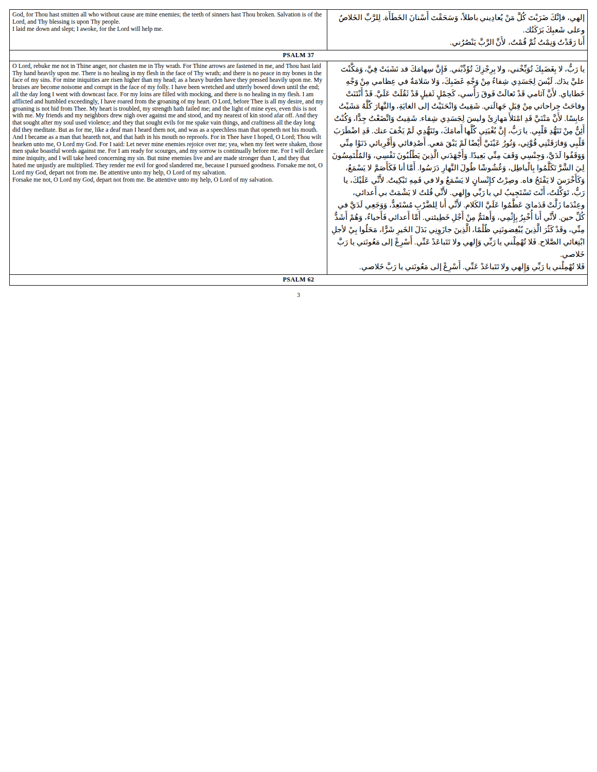| God, for Thou hast smitten all who without cause are mine enemies; the teeth of sinners hast Thou broken. Salvation is of the Lord, and Thy blessing is upon Thy people. I laid me down and slept; I awoke, for the Lord will help me. | إلهي، فإنَّكَ ضَرَبْتَ كُلَّ مَنْ يُعادِيني باطلاً، وَسَحَقْتَ أَسْنانَ الخَطَأَة. لِلرَّبِّ الخَلاصُ وعلى شَعبِكَ بَرَكَتُك. أَنا رَقَدْتُ وَنِمْتُ ثُمَّ قُمْتُ، لأَنَّ الرَّبَّ يَنْصُرُني. |
| PSALM 37 |
| O Lord, rebuke me not in Thine anger, nor chasten me in Thy wrath. For Thine arrows are fastened in me, and Thou hast laid Thy hand heavily upon me. There is no healing in my flesh in the face of Thy wrath; and there is no peace in my bones in the face of my sins. For mine iniquities are risen higher than my head; as a heavy burden have they pressed heavily upon me. My bruises are become noisome and corrupt in the face of my folly. I have been wretched and utterly bowed down until the end; all the day long I went with downcast face. For my loins are filled with mocking, and there is no healing in my flesh. I am afflicted and humbled exceedingly, I have roared from the groaning of my heart. O Lord, before Thee is all my desire, and my groaning is not hid from Thee. My heart is troubled, my strength hath failed me; and the light of mine eyes, even this is not with me. My friends and my neighbors drew nigh over against me and stood, and my nearest of kin stood afar off. And they that sought after my soul used violence; and they that sought evils for me spake vain things, and craftiness all the day long did they meditate. But as for me, like a deaf man I heard them not, and was as a speechless man that openeth not his mouth. And I became as a man that heareth not, and that hath in his mouth no reproofs. For in Thee have I hoped, O Lord; Thou wilt hearken unto me, O Lord my God. For I said: Let never mine enemies rejoice over me; yea, when my feet were shaken, those men spake boastful words against me. For I am ready for scourges, and my sorrow is continually before me. For I will declare mine iniquity, and I will take heed concerning my sin. But mine enemies live and are made stronger than I, and they that hated me unjustly are multiplied. They render me evil for good slandered me, because I pursued goodness. Forsake me not, O Lord my God, depart not from me. Be attentive unto my help, O Lord of my salvation. Forsake me not, O Lord my God, depart not from me. Be attentive unto my help, O Lord of my salvation. | يا رَبُّ، لا بِغَضَبِكَ تُوَبِّخْني، ولا بِرِجْزِكَ تُؤَدِّبْني. فَإِنَّ سِهامَكَ قد نَشَبَتْ فِيَّ، وَمَكَّنْتَ عليَّ يدَك. لَيْسَ لِجَسَدِي شِفاءٌ مِنْ وَجْهِ غَضَبِكَ، وَلا سَلامَةٌ في عِظامي مِنْ وَجْهِ خَطاياي. لأَنَّ آثامي قَدْ تَعالَتْ فَوقَ رَأْسي، كَحِمْلٍ ثَقيلٍ قَدْ ثَقُلَتْ عَلَيَّ. قَدْ أَنْتَنَتْ وقاحَتْ جِراحاتي مِنْ قِبَلِ جَهالَتي. شَقِيتُ وَانْحَنَيْتُ إلى الغايَةِ، والنَّهارَ كُلَّهُ مَشَيْتُ عابِسًا. لأَنَّ مَتْنَيَّ قَدِ امْتَلأَ مَهازِئَ وليسَ لِجَسَدِي شِفاء. شَقِيتُ وَاتَّضَعْتُ جِدًّا، وَكُنْتُ أَئِنُّ مِنْ تَنَهُّدِ قَلْبِي. يا رَبُّ، إِنَّ بُغْيَتِي كُلَّها أَمامَكَ، وتَنَهُّدِي لَمْ يَخْفَ عنك. قَدِ اضْطَرَبَ قَلْبِي وَفارَقَتْنِي قُوَّتِي، وَنُورُ عَيْنَيَّ أَيْضًا لَمْ يَبْقَ مَعي. أَصْدِقائي وَأَقْرِبائي دَنَوْا مِنِّي وَوَقَفُوا لَدَيَّ، وَجِنْسِي وَقَفَ مِنِّي بَعِيدًا. وَأَجْهَدَني الَّذِينَ يَطْلُبُونَ نَفْسِي، وَالمُلْتَمِسُونَ لِيَ الشَّرَّ تَكَلَّمُوا بِالْباطِل، وَغُشُوشًا طُولَ النَّهارِ دَرَسُوا. أَمَّا أنا فَكَأَصَمَّ لا يَسْمَعُ، وَكَأَخْرَسَ لا يَفْتَحُ فاه. وصِرْتُ كإِنْسانٍ لا يَسْمَعُ ولا في فَمِهِ تَبْكِيتٌ. لأَنِّي عَلَيْكَ، يا رَبُّ، تَوَكَّلتُ، أَنْتَ تَسْتَجِيبُ لي يا رَبِّي وإِلهي. لأَنِّي قُلتُ لا يَشْمَتْ بي أَعدائي، وعِنْدَما زَلَّتْ قَدَمايَ عَظَّمُوا عَلَيَّ الكَلام. لأَنِّي أَنا لِلضَّرْبِ مُسْتَعِدٌّ، وَوَجَعِي لَدَيَّ في كُلِّ حين. لأَنِّي أَنا أُخْبِرُ بِإِثْمِي، وَأَهتَمُّ مِنْ أَجْلِ خَطِيئتي. أَمَّا أَعدائي فَأَحياءُ، وَهُمْ أَشَدُّ مِنِّي، وقَدْ كَثُرَ الَّذِينَ يُبْغِضونَنِي ظُلْمًا، الَّذِينَ جازَوِنِي بَدَلَ الخَيرِ شَرًّا، مَحَلُوا بِيْ لأجلِ ابْتِغائي الصَّلاح. فَلا تُهْمِلْني يا رَبِّي وَإِلهي ولا تَتَباعَدْ عَنِّي. أَسْرِعْ إلى مَعُونَتي يا رَبَّ خَلاصي. فَلا تُهْمِلْني يا رَبِّي وَإِلهي ولا تَتَباعَدْ عَنِّي. أَسْرِعْ إلى مَعُونَتي يا رَبَّ خَلاصي. |
| PSALM 62 |
3